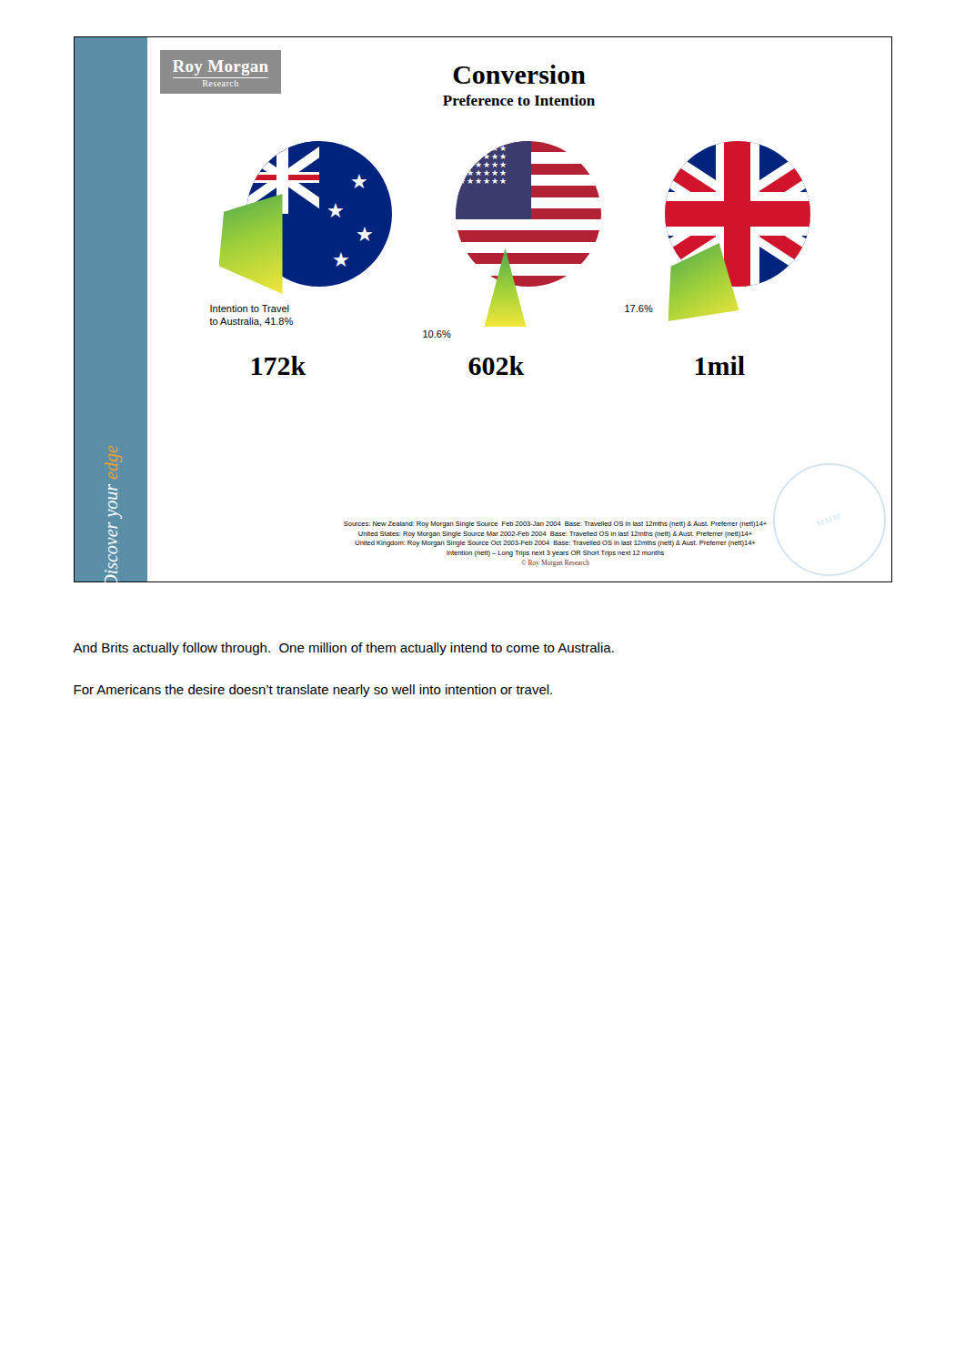Discover your edge
Roy Morgan
Research
Conversion
Preference to Intention
★
★
★
★
Intention to Travel
to Australia, 41.8%
172k
★★★★★★
★★★★★★
★★★★★★
★★★★★★
★★★★★★
10.6%
602k
17.6%
1mil
Sources: New Zealand: Roy Morgan Single Source Feb 2003-Jan 2004 Base: Travelled OS in last 12mths (nett) & Aust. Preferrer (nett)14+
United States: Roy Morgan Single Source Mar 2002-Feb 2004 Base: Travelled OS in last 12mths (nett) & Aust. Preferrer (nett)14+
United Kingdom: Roy Morgan Single Source Oct 2003-Feb 2004 Base: Travelled OS in last 12mths (nett) & Aust. Preferrer (nett)14+
Intention (nett) – Long Trips next 3 years OR Short Trips next 12 months
© Roy Morgan Research
MMM
And Brits actually follow through. One million of them actually intend to come to Australia.
For Americans the desire doesn’t translate nearly so well into intention or travel.